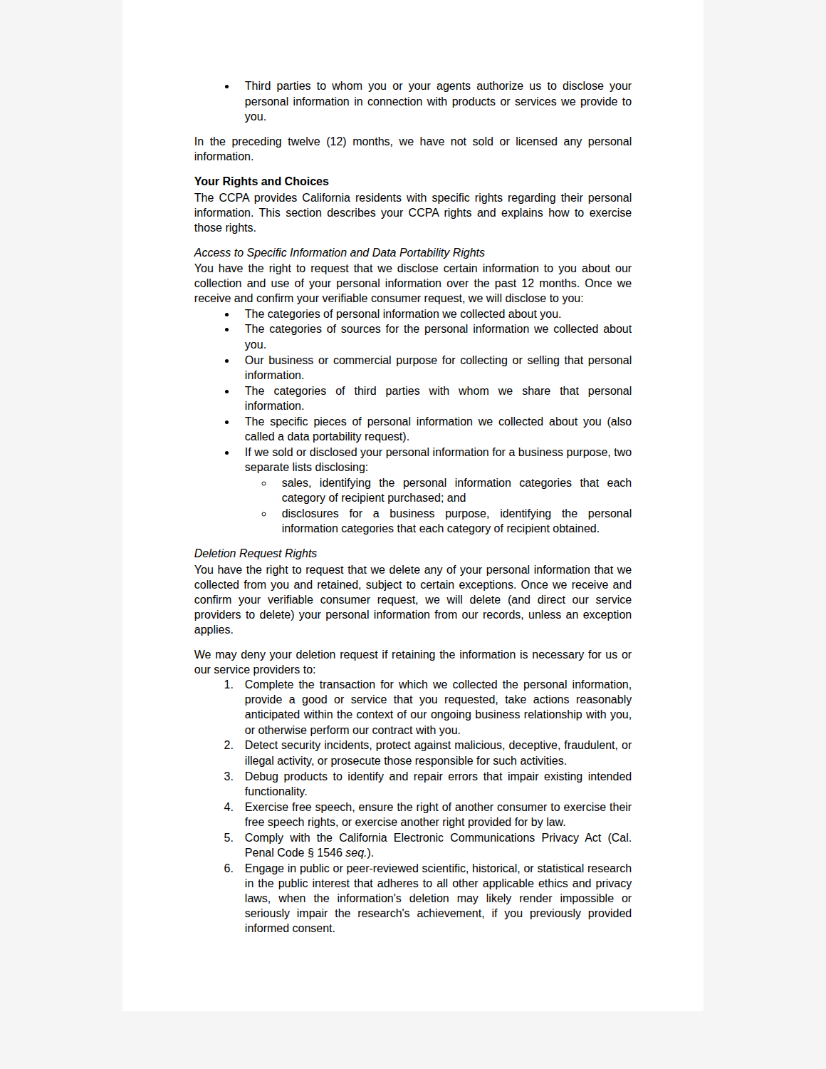Third parties to whom you or your agents authorize us to disclose your personal information in connection with products or services we provide to you.
In the preceding twelve (12) months, we have not sold or licensed any personal information.
Your Rights and Choices
The CCPA provides California residents with specific rights regarding their personal information. This section describes your CCPA rights and explains how to exercise those rights.
Access to Specific Information and Data Portability Rights
You have the right to request that we disclose certain information to you about our collection and use of your personal information over the past 12 months. Once we receive and confirm your verifiable consumer request, we will disclose to you:
The categories of personal information we collected about you.
The categories of sources for the personal information we collected about you.
Our business or commercial purpose for collecting or selling that personal information.
The categories of third parties with whom we share that personal information.
The specific pieces of personal information we collected about you (also called a data portability request).
If we sold or disclosed your personal information for a business purpose, two separate lists disclosing:
sales, identifying the personal information categories that each category of recipient purchased; and
disclosures for a business purpose, identifying the personal information categories that each category of recipient obtained.
Deletion Request Rights
You have the right to request that we delete any of your personal information that we collected from you and retained, subject to certain exceptions. Once we receive and confirm your verifiable consumer request, we will delete (and direct our service providers to delete) your personal information from our records, unless an exception applies.
We may deny your deletion request if retaining the information is necessary for us or our service providers to:
Complete the transaction for which we collected the personal information, provide a good or service that you requested, take actions reasonably anticipated within the context of our ongoing business relationship with you, or otherwise perform our contract with you.
Detect security incidents, protect against malicious, deceptive, fraudulent, or illegal activity, or prosecute those responsible for such activities.
Debug products to identify and repair errors that impair existing intended functionality.
Exercise free speech, ensure the right of another consumer to exercise their free speech rights, or exercise another right provided for by law.
Comply with the California Electronic Communications Privacy Act (Cal. Penal Code § 1546 seq.).
Engage in public or peer-reviewed scientific, historical, or statistical research in the public interest that adheres to all other applicable ethics and privacy laws, when the information's deletion may likely render impossible or seriously impair the research's achievement, if you previously provided informed consent.